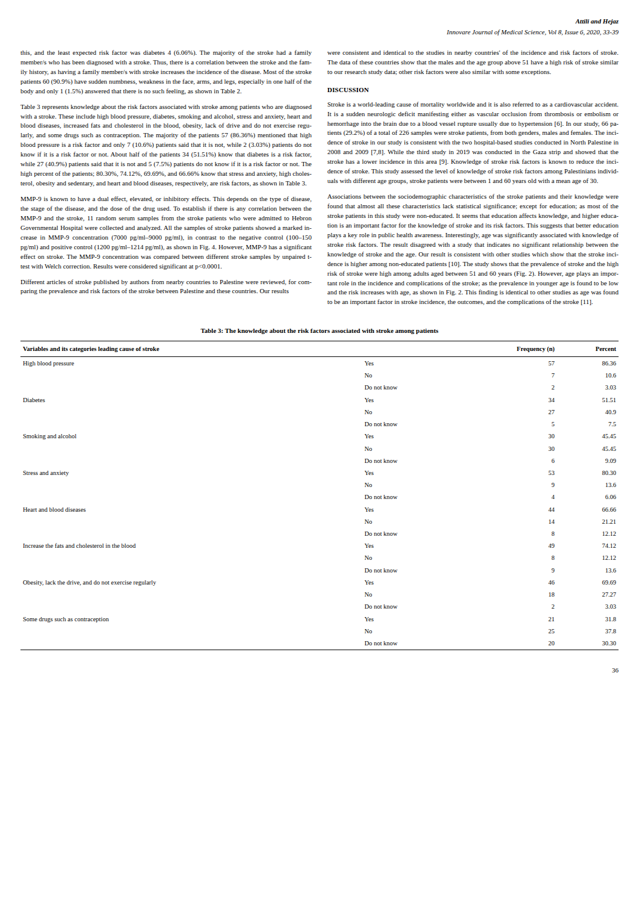Attili and Hejaz
Innovare Journal of Medical Science, Vol 8, Issue 6, 2020, 33-39
this, and the least expected risk factor was diabetes 4 (6.06%). The majority of the stroke had a family member/s who has been diagnosed with a stroke. Thus, there is a correlation between the stroke and the family history, as having a family member/s with stroke increases the incidence of the disease. Most of the stroke patients 60 (90.9%) have sudden numbness, weakness in the face, arms, and legs, especially in one half of the body and only 1 (1.5%) answered that there is no such feeling, as shown in Table 2.
Table 3 represents knowledge about the risk factors associated with stroke among patients who are diagnosed with a stroke. These include high blood pressure, diabetes, smoking and alcohol, stress and anxiety, heart and blood diseases, increased fats and cholesterol in the blood, obesity, lack of drive and do not exercise regularly, and some drugs such as contraception. The majority of the patients 57 (86.36%) mentioned that high blood pressure is a risk factor and only 7 (10.6%) patients said that it is not, while 2 (3.03%) patients do not know if it is a risk factor or not. About half of the patients 34 (51.51%) know that diabetes is a risk factor, while 27 (40.9%) patients said that it is not and 5 (7.5%) patients do not know if it is a risk factor or not. The high percent of the patients; 80.30%, 74.12%, 69.69%, and 66.66% know that stress and anxiety, high cholesterol, obesity and sedentary, and heart and blood diseases, respectively, are risk factors, as shown in Table 3.
MMP-9 is known to have a dual effect, elevated, or inhibitory effects. This depends on the type of disease, the stage of the disease, and the dose of the drug used. To establish if there is any correlation between the MMP-9 and the stroke, 11 random serum samples from the stroke patients who were admitted to Hebron Governmental Hospital were collected and analyzed. All the samples of stroke patients showed a marked increase in MMP-9 concentration (7000 pg/ml–9000 pg/ml), in contrast to the negative control (100–150 pg/ml) and positive control (1200 pg/ml–1214 pg/ml), as shown in Fig. 4. However, MMP-9 has a significant effect on stroke. The MMP-9 concentration was compared between different stroke samples by unpaired t-test with Welch correction. Results were considered significant at p<0.0001.
Different articles of stroke published by authors from nearby countries to Palestine were reviewed, for comparing the prevalence and risk factors of the stroke between Palestine and these countries. Our results
were consistent and identical to the studies in nearby countries' of the incidence and risk factors of stroke. The data of these countries show that the males and the age group above 51 have a high risk of stroke similar to our research study data; other risk factors were also similar with some exceptions.
Discussion
Stroke is a world-leading cause of mortality worldwide and it is also referred to as a cardiovascular accident. It is a sudden neurologic deficit manifesting either as vascular occlusion from thrombosis or embolism or hemorrhage into the brain due to a blood vessel rupture usually due to hypertension [6]. In our study, 66 patients (29.2%) of a total of 226 samples were stroke patients, from both genders, males and females. The incidence of stroke in our study is consistent with the two hospital-based studies conducted in North Palestine in 2008 and 2009 [7,8]. While the third study in 2019 was conducted in the Gaza strip and showed that the stroke has a lower incidence in this area [9]. Knowledge of stroke risk factors is known to reduce the incidence of stroke. This study assessed the level of knowledge of stroke risk factors among Palestinians individuals with different age groups, stroke patients were between 1 and 60 years old with a mean age of 30.
Associations between the sociodemographic characteristics of the stroke patients and their knowledge were found that almost all these characteristics lack statistical significance; except for education; as most of the stroke patients in this study were non-educated. It seems that education affects knowledge, and higher education is an important factor for the knowledge of stroke and its risk factors. This suggests that better education plays a key role in public health awareness. Interestingly, age was significantly associated with knowledge of stroke risk factors. The result disagreed with a study that indicates no significant relationship between the knowledge of stroke and the age. Our result is consistent with other studies which show that the stroke incidence is higher among non-educated patients [10]. The study shows that the prevalence of stroke and the high risk of stroke were high among adults aged between 51 and 60 years (Fig. 2). However, age plays an important role in the incidence and complications of the stroke; as the prevalence in younger age is found to be low and the risk increases with age, as shown in Fig. 2. This finding is identical to other studies as age was found to be an important factor in stroke incidence, the outcomes, and the complications of the stroke [11].
Table 3: The knowledge about the risk factors associated with stroke among patients
| Variables and its categories leading cause of stroke | | Frequency (n) | Percent |
| --- | --- | --- | --- |
| High blood pressure | Yes | 57 | 86.36 |
| | No | 7 | 10.6 |
| | Do not know | 2 | 3.03 |
| Diabetes | Yes | 34 | 51.51 |
| | No | 27 | 40.9 |
| | Do not know | 5 | 7.5 |
| Smoking and alcohol | Yes | 30 | 45.45 |
| | No | 30 | 45.45 |
| | Do not know | 6 | 9.09 |
| Stress and anxiety | Yes | 53 | 80.30 |
| | No | 9 | 13.6 |
| | Do not know | 4 | 6.06 |
| Heart and blood diseases | Yes | 44 | 66.66 |
| | No | 14 | 21.21 |
| | Do not know | 8 | 12.12 |
| Increase the fats and cholesterol in the blood | Yes | 49 | 74.12 |
| | No | 8 | 12.12 |
| | Do not know | 9 | 13.6 |
| Obesity, lack the drive, and do not exercise regularly | Yes | 46 | 69.69 |
| | No | 18 | 27.27 |
| | Do not know | 2 | 3.03 |
| Some drugs such as contraception | Yes | 21 | 31.8 |
| | No | 25 | 37.8 |
| | Do not know | 20 | 30.30 |
36